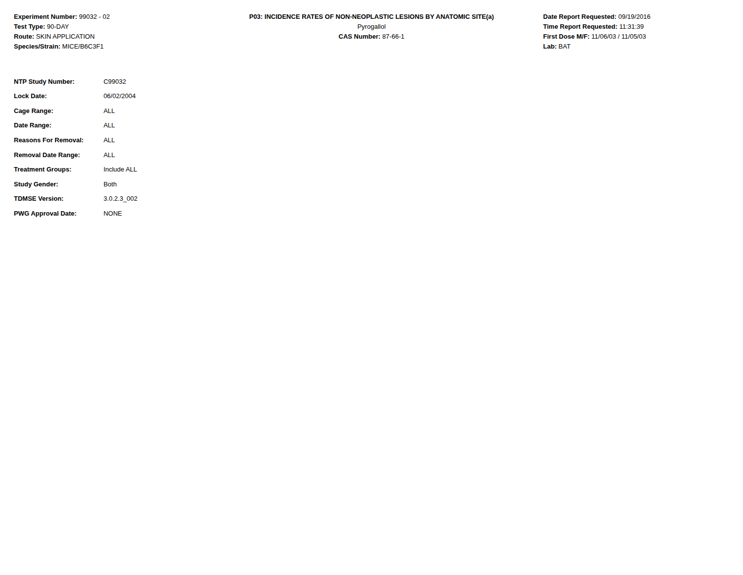| Experiment Number: 99032 - 02 | P03: INCIDENCE RATES OF NON-NEOPLASTIC LESIONS BY ANATOMIC SITE(a) | Date Report Requested: 09/19/2016 |
| Test Type: 90-DAY | Pyrogallol | Time Report Requested: 11:31:39 |
| Route: SKIN APPLICATION | CAS Number: 87-66-1 | First Dose M/F: 11/06/03 / 11/05/03 |
| Species/Strain: MICE/B6C3F1 | | Lab: BAT |
| NTP Study Number: | C99032 |
| Lock Date: | 06/02/2004 |
| Cage Range: | ALL |
| Date Range: | ALL |
| Reasons For Removal: | ALL |
| Removal Date Range: | ALL |
| Treatment Groups: | Include ALL |
| Study Gender: | Both |
| TDMSE Version: | 3.0.2.3_002 |
| PWG Approval Date: | NONE |